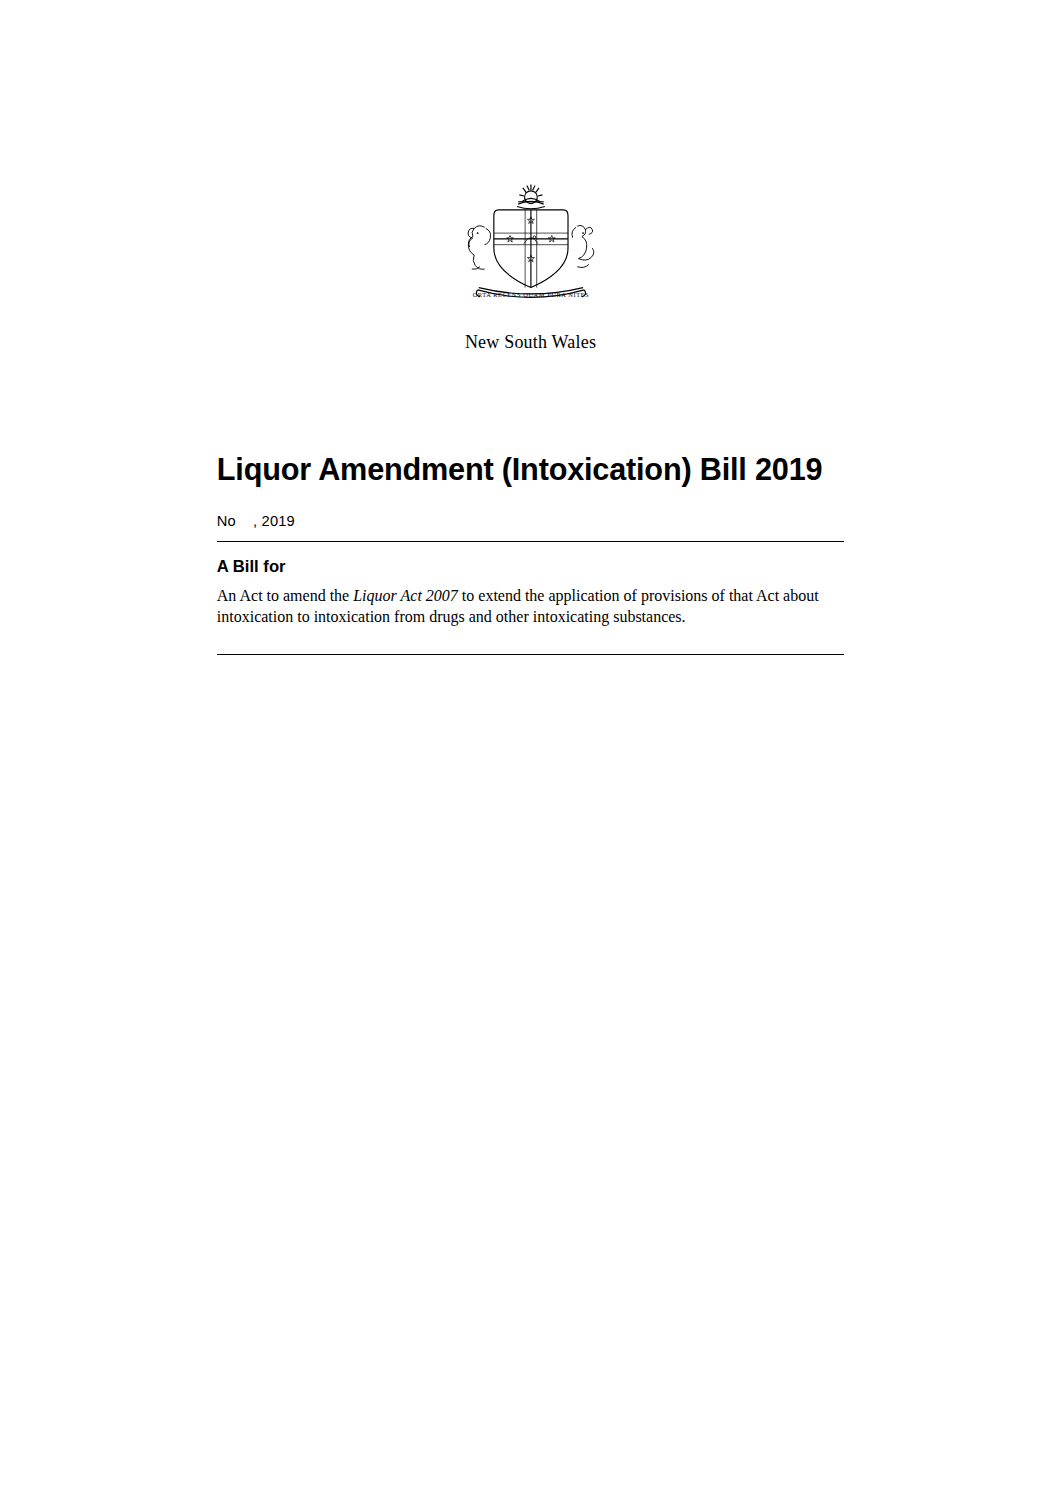ORTA RECENS QUAM PURA NITES
New South Wales
Liquor Amendment (Intoxication) Bill 2019
No , 2019
A Bill for
An Act to amend the Liquor Act 2007 to extend the application of provisions of that Act about intoxication to intoxication from drugs and other intoxicating substances.